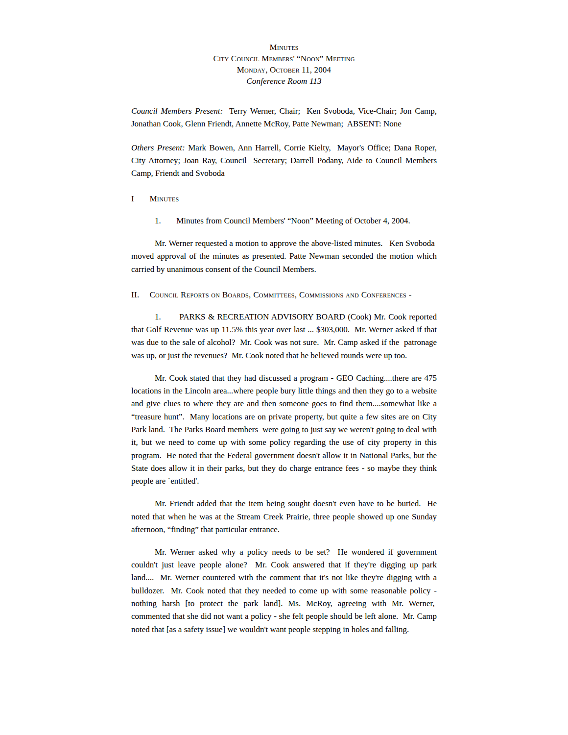Minutes
City Council Members' “Noon” Meeting
Monday, October 11, 2004
Conference Room 113
Council Members Present: Terry Werner, Chair; Ken Svoboda, Vice-Chair; Jon Camp, Jonathan Cook, Glenn Friendt, Annette McRoy, Patte Newman; ABSENT: None
Others Present: Mark Bowen, Ann Harrell, Corrie Kielty, Mayor's Office; Dana Roper, City Attorney; Joan Ray, Council Secretary; Darrell Podany, Aide to Council Members Camp, Friendt and Svoboda
I
Minutes
1.
Minutes from Council Members' “Noon” Meeting of October 4, 2004.
Mr. Werner requested a motion to approve the above-listed minutes. Ken Svoboda moved approval of the minutes as presented. Patte Newman seconded the motion which carried by unanimous consent of the Council Members.
II.
Council Reports on Boards, Committees, Commissions and Conferences -
1. PARKS & RECREATION ADVISORY BOARD (Cook) Mr. Cook reported that Golf Revenue was up 11.5% this year over last ... $303,000. Mr. Werner asked if that was due to the sale of alcohol? Mr. Cook was not sure. Mr. Camp asked if the patronage was up, or just the revenues? Mr. Cook noted that he believed rounds were up too.
Mr. Cook stated that they had discussed a program - GEO Caching....there are 475 locations in the Lincoln area...where people bury little things and then they go to a website and give clues to where they are and then someone goes to find them....somewhat like a “treasure hunt”. Many locations are on private property, but quite a few sites are on City Park land. The Parks Board members were going to just say we weren't going to deal with it, but we need to come up with some policy regarding the use of city property in this program. He noted that the Federal government doesn't allow it in National Parks, but the State does allow it in their parks, but they do charge entrance fees - so maybe they think people are `entitled'.
Mr. Friendt added that the item being sought doesn't even have to be buried. He noted that when he was at the Stream Creek Prairie, three people showed up one Sunday afternoon, “finding” that particular entrance.
Mr. Werner asked why a policy needs to be set? He wondered if government couldn't just leave people alone? Mr. Cook answered that if they're digging up park land.... Mr. Werner countered with the comment that it's not like they're digging with a bulldozer. Mr. Cook noted that they needed to come up with some reasonable policy - nothing harsh [to protect the park land]. Ms. McRoy, agreeing with Mr. Werner, commented that she did not want a policy - she felt people should be left alone. Mr. Camp noted that [as a safety issue] we wouldn't want people stepping in holes and falling.